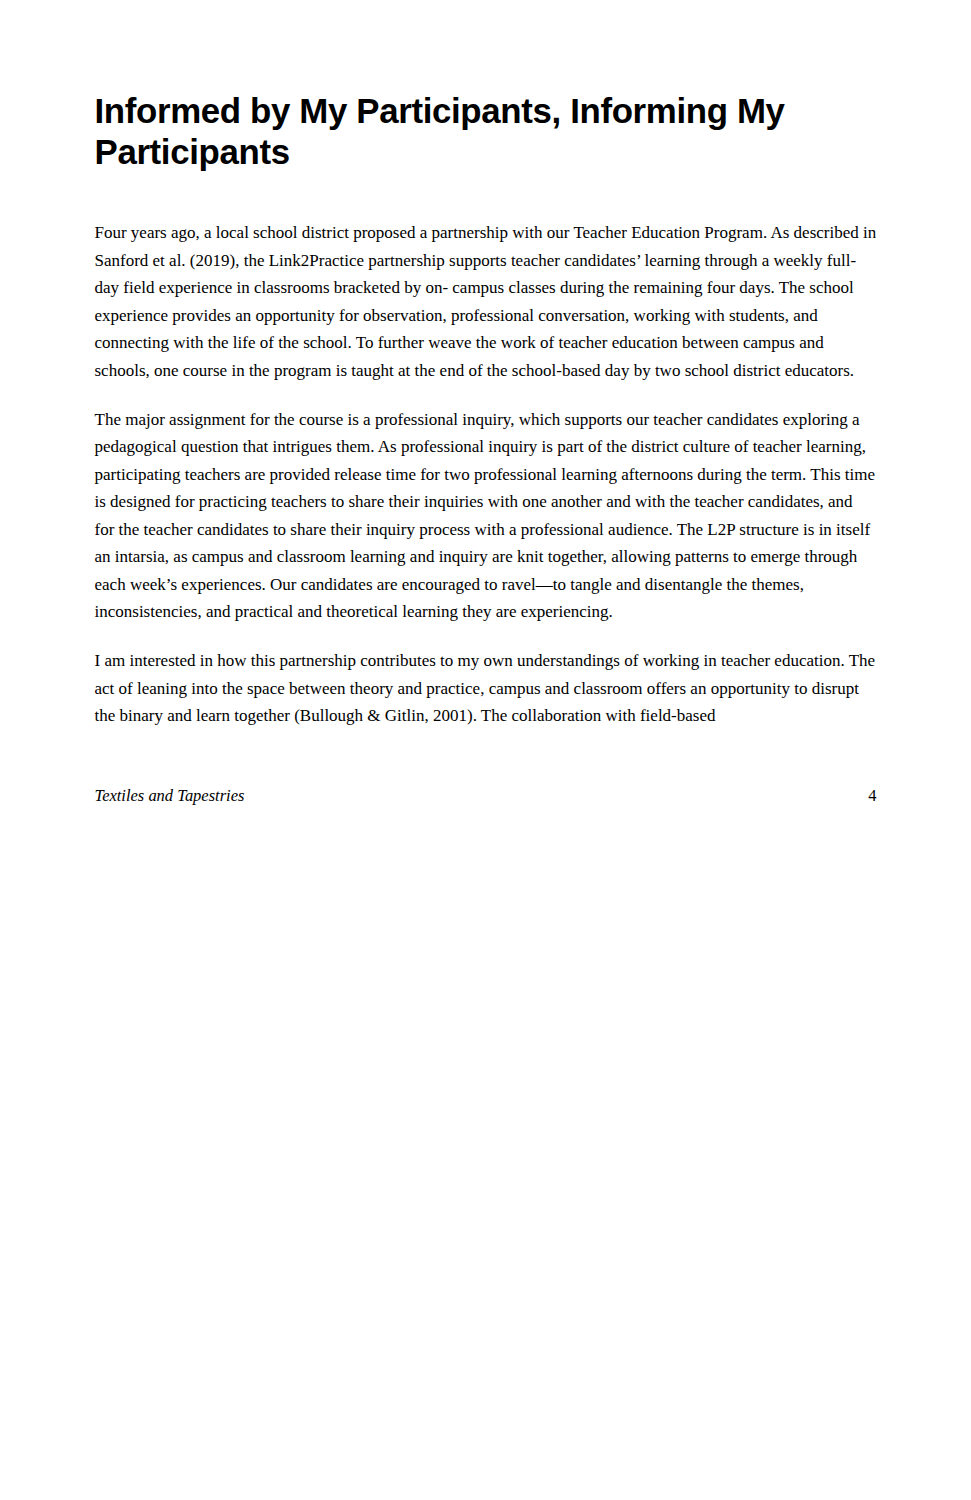Informed by My Participants, Informing My Participants
Four years ago, a local school district proposed a partnership with our Teacher Education Program. As described in Sanford et al. (2019), the Link2Practice partnership supports teacher candidates’ learning through a weekly full-day field experience in classrooms bracketed by on- campus classes during the remaining four days. The school experience provides an opportunity for observation, professional conversation, working with students, and connecting with the life of the school. To further weave the work of teacher education between campus and schools, one course in the program is taught at the end of the school-based day by two school district educators.
The major assignment for the course is a professional inquiry, which supports our teacher candidates exploring a pedagogical question that intrigues them. As professional inquiry is part of the district culture of teacher learning, participating teachers are provided release time for two professional learning afternoons during the term. This time is designed for practicing teachers to share their inquiries with one another and with the teacher candidates, and for the teacher candidates to share their inquiry process with a professional audience. The L2P structure is in itself an intarsia, as campus and classroom learning and inquiry are knit together, allowing patterns to emerge through each week’s experiences. Our candidates are encouraged to ravel—to tangle and disentangle the themes, inconsistencies, and practical and theoretical learning they are experiencing.
I am interested in how this partnership contributes to my own understandings of working in teacher education. The act of leaning into the space between theory and practice, campus and classroom offers an opportunity to disrupt the binary and learn together (Bullough & Gitlin, 2001). The collaboration with field-based
Textiles and Tapestries 4